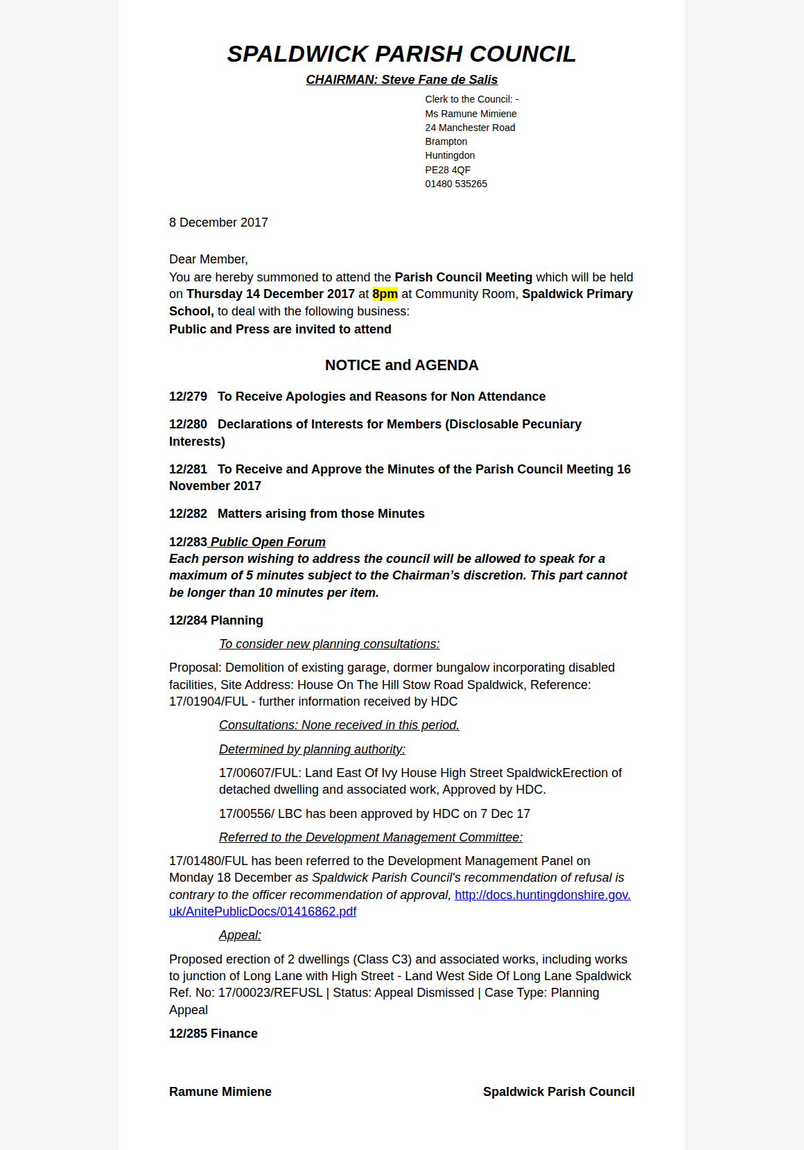SPALDWICK PARISH COUNCIL
CHAIRMAN: Steve Fane de Salis
Clerk to the Council: -
Ms Ramune Mimiene
24 Manchester Road
Brampton
Huntingdon
PE28 4QF
01480 535265
8 December 2017
Dear Member,
You are hereby summoned to attend the Parish Council Meeting which will be held on Thursday 14 December 2017 at 8pm at Community Room, Spaldwick Primary School, to deal with the following business:
Public and Press are invited to attend
NOTICE and AGENDA
12/279 To Receive Apologies and Reasons for Non Attendance
12/280 Declarations of Interests for Members (Disclosable Pecuniary Interests)
12/281 To Receive and Approve the Minutes of the Parish Council Meeting 16 November 2017
12/282 Matters arising from those Minutes
12/283 Public Open Forum
Each person wishing to address the council will be allowed to speak for a maximum of 5 minutes subject to the Chairman’s discretion. This part cannot be longer than 10 minutes per item.
12/284 Planning
To consider new planning consultations:
Proposal: Demolition of existing garage, dormer bungalow incorporating disabled facilities, Site Address: House On The Hill Stow Road Spaldwick, Reference: 17/01904/FUL - further information received by HDC
Consultations: None received in this period.
Determined by planning authority:
17/00607/FUL: Land East Of Ivy House High Street SpaldwickErection of detached dwelling and associated work, Approved by HDC.
17/00556/ LBC has been approved by HDC on 7 Dec 17
Referred to the Development Management Committee:
17/01480/FUL has been referred to the Development Management Panel on Monday 18 December as Spaldwick Parish Council's recommendation of refusal is contrary to the officer recommendation of approval, http://docs.huntingdonshire.gov.uk/AnitePublicDocs/01416862.pdf
Appeal:
Proposed erection of 2 dwellings (Class C3) and associated works, including works to junction of Long Lane with High Street - Land West Side Of Long Lane Spaldwick Ref. No: 17/00023/REFUSL | Status: Appeal Dismissed | Case Type: Planning Appeal
12/285 Finance
Ramune Mimiene Spaldwick Parish Council